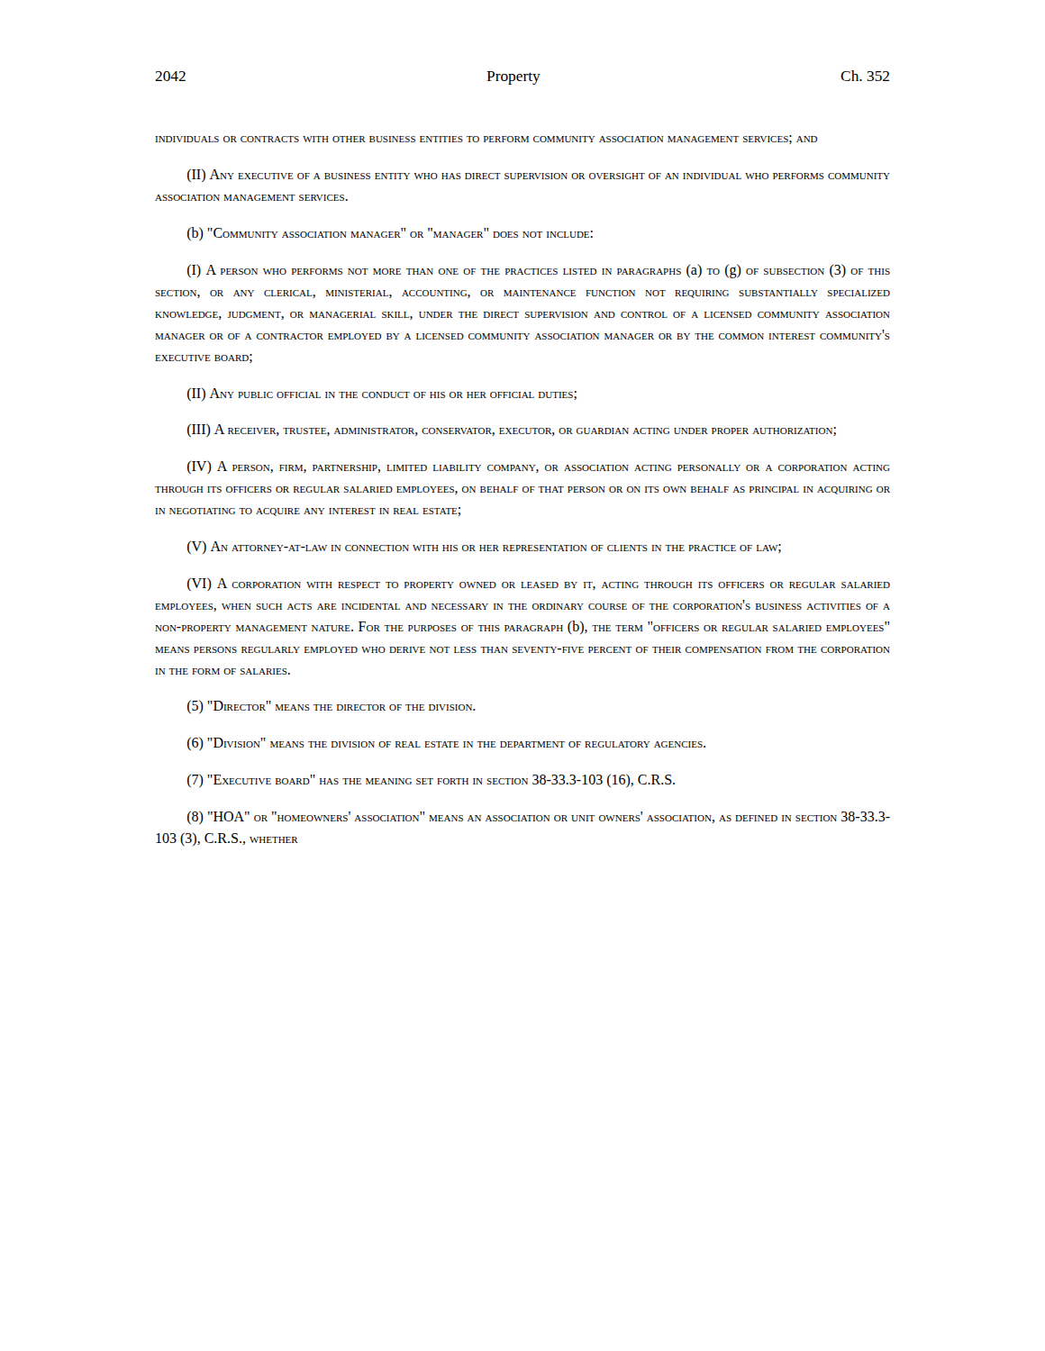2042 Property Ch. 352
individuals or contracts with other business entities to perform community association management services; and
(II) Any executive of a business entity who has direct supervision or oversight of an individual who performs community association management services.
(b) "Community association manager" or "manager" does not include:
(I) A person who performs not more than one of the practices listed in paragraphs (a) to (g) of subsection (3) of this section, or any clerical, ministerial, accounting, or maintenance function not requiring substantially specialized knowledge, judgment, or managerial skill, under the direct supervision and control of a licensed community association manager or of a contractor employed by a licensed community association manager or by the common interest community's executive board;
(II) Any public official in the conduct of his or her official duties;
(III) A receiver, trustee, administrator, conservator, executor, or guardian acting under proper authorization;
(IV) A person, firm, partnership, limited liability company, or association acting personally or a corporation acting through its officers or regular salaried employees, on behalf of that person or on its own behalf as principal in acquiring or in negotiating to acquire any interest in real estate;
(V) An attorney-at-law in connection with his or her representation of clients in the practice of law;
(VI) A corporation with respect to property owned or leased by it, acting through its officers or regular salaried employees, when such acts are incidental and necessary in the ordinary course of the corporation's business activities of a non-property management nature. For the purposes of this paragraph (b), the term "officers or regular salaried employees" means persons regularly employed who derive not less than seventy-five percent of their compensation from the corporation in the form of salaries.
(5) "Director" means the director of the division.
(6) "Division" means the division of real estate in the department of regulatory agencies.
(7) "Executive board" has the meaning set forth in section 38-33.3-103 (16), C.R.S.
(8) "HOA" or "homeowners' association" means an association or unit owners' association, as defined in section 38-33.3-103 (3), C.R.S., whether